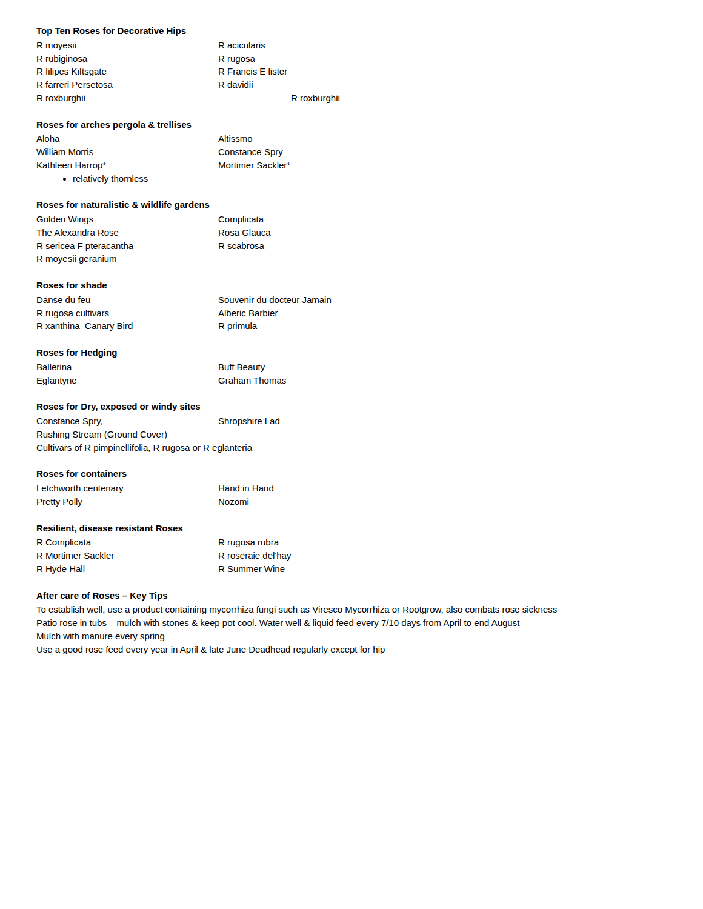Top Ten Roses for Decorative Hips
| R moyesii | R acicularis |
| R rubiginosa | R rugosa |
| R filipes Kiftsgate | R Francis E lister |
| R farreri Persetosa | R davidii |
| R roxburghii | R roxburghii |
Roses for arches pergola & trellises
| Aloha | Altissmo |
| William Morris | Constance Spry |
| Kathleen Harrop* | Mortimer Sackler* |
relatively thornless
Roses for naturalistic & wildlife gardens
| Golden Wings | Complicata |
| The Alexandra Rose | Rosa Glauca |
| R sericea F pteracantha | R scabrosa |
| R moyesii geranium | |
Roses for shade
| Danse du feu | Souvenir du docteur Jamain |
| R rugosa cultivars | Alberic Barbier |
| R xanthina Canary Bird | R primula |
Roses for Hedging
| Ballerina | Buff Beauty |
| Eglantyne | Graham Thomas |
Roses for Dry, exposed or windy sites
| Constance Spry, | Shropshire Lad |
| Rushing Stream (Ground Cover) |
| Cultivars of R pimpinellifolia, R rugosa or R eglanteria |
Roses for containers
| Letchworth centenary | Hand in Hand |
| Pretty Polly | Nozomi |
Resilient, disease resistant Roses
| R Complicata | R rugosa rubra |
| R Mortimer Sackler | R roseraie del'hay |
| R Hyde Hall | R Summer Wine |
After care of Roses – Key Tips
To establish well, use a product containing mycorrhiza fungi such as Viresco Mycorrhiza or Rootgrow, also combats rose sickness
Patio rose in tubs – mulch with stones & keep pot cool. Water well & liquid feed every 7/10 days from April to end August
Mulch with manure every spring
Use a good rose feed every year in April & late June Deadhead regularly except for hip